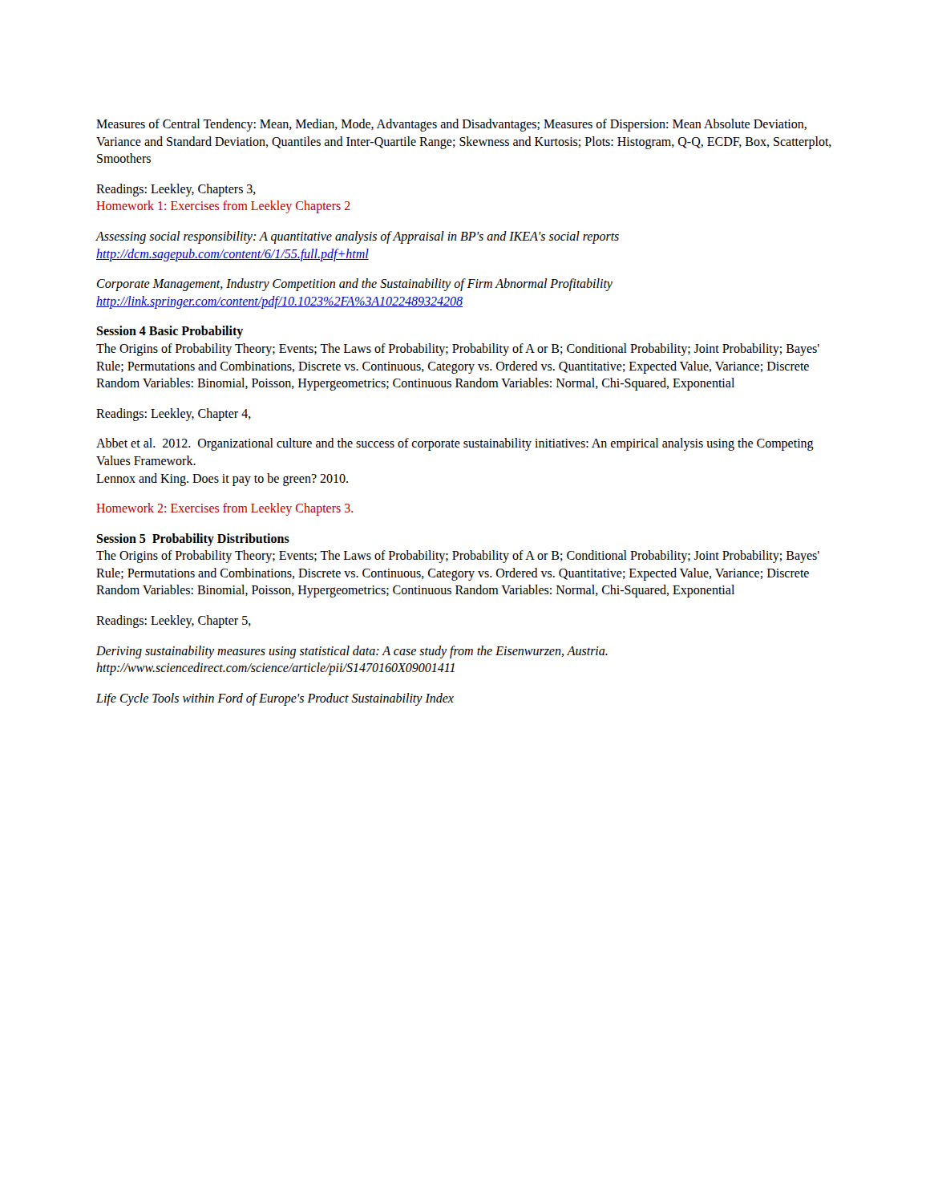Measures of Central Tendency: Mean, Median, Mode, Advantages and Disadvantages; Measures of Dispersion: Mean Absolute Deviation, Variance and Standard Deviation, Quantiles and Inter-Quartile Range; Skewness and Kurtosis; Plots: Histogram, Q-Q, ECDF, Box, Scatterplot, Smoothers
Readings: Leekley, Chapters 3,
Homework 1: Exercises from Leekley Chapters 2
Assessing social responsibility: A quantitative analysis of Appraisal in BP's and IKEA's social reports
http://dcm.sagepub.com/content/6/1/55.full.pdf+html
Corporate Management, Industry Competition and the Sustainability of Firm Abnormal Profitability
http://link.springer.com/content/pdf/10.1023%2FA%3A1022489324208
Session 4 Basic Probability
The Origins of Probability Theory; Events; The Laws of Probability; Probability of A or B; Conditional Probability; Joint Probability; Bayes' Rule; Permutations and Combinations, Discrete vs. Continuous, Category vs. Ordered vs. Quantitative; Expected Value, Variance; Discrete Random Variables: Binomial, Poisson, Hypergeometrics; Continuous Random Variables: Normal, Chi-Squared, Exponential
Readings: Leekley, Chapter 4,
Abbet et al. 2012. Organizational culture and the success of corporate sustainability initiatives: An empirical analysis using the Competing Values Framework.
Lennox and King. Does it pay to be green? 2010.
Homework 2: Exercises from Leekley Chapters 3.
Session 5 Probability Distributions
The Origins of Probability Theory; Events; The Laws of Probability; Probability of A or B; Conditional Probability; Joint Probability; Bayes' Rule; Permutations and Combinations, Discrete vs. Continuous, Category vs. Ordered vs. Quantitative; Expected Value, Variance; Discrete Random Variables: Binomial, Poisson, Hypergeometrics; Continuous Random Variables: Normal, Chi-Squared, Exponential
Readings: Leekley, Chapter 5,
Deriving sustainability measures using statistical data: A case study from the Eisenwurzen, Austria.
http://www.sciencedirect.com/science/article/pii/S1470160X09001411
Life Cycle Tools within Ford of Europe's Product Sustainability Index